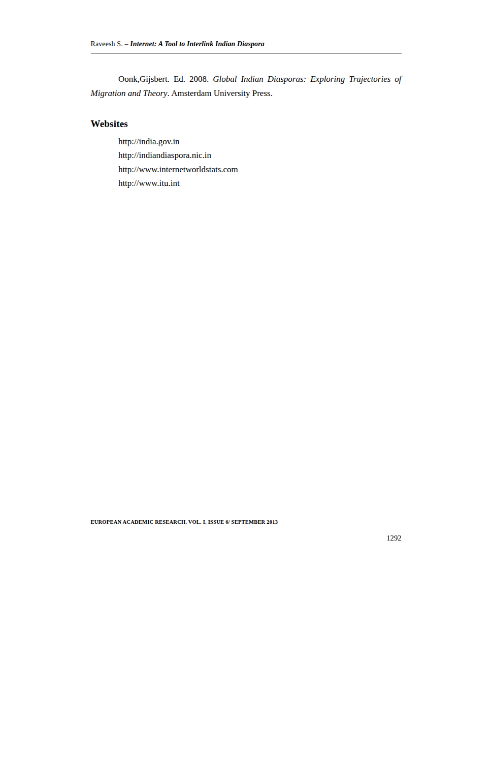Raveesh S. – Internet: A Tool to Interlink Indian Diaspora
Oonk,Gijsbert. Ed. 2008. Global Indian Diasporas: Exploring Trajectories of Migration and Theory. Amsterdam University Press.
Websites
http://india.gov.in
http://indiandiaspora.nic.in
http://www.internetworldstats.com
http://www.itu.int
European Academic Research, Vol. I, Issue 6/ September 2013
1292